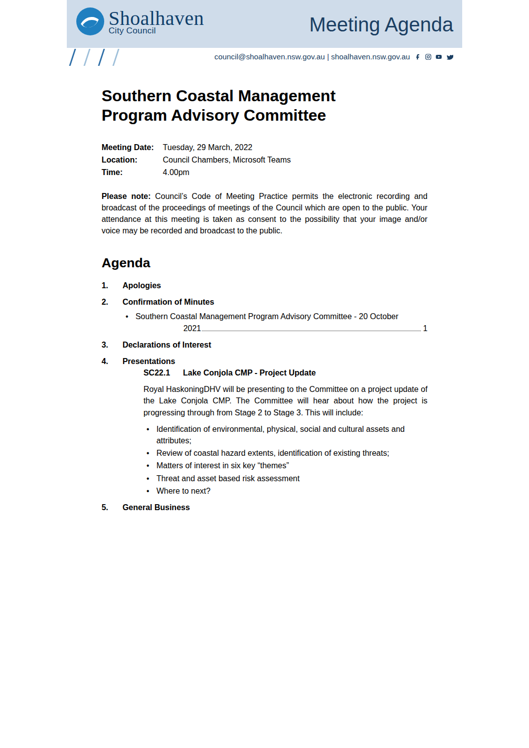Shoalhaven City Council
Meeting Agenda
council@shoalhaven.nsw.gov.au | shoalhaven.nsw.gov.au
Southern Coastal Management
Program Advisory Committee
| Meeting Date: | Tuesday, 29 March, 2022 |
| Location: | Council Chambers, Microsoft Teams |
| Time: | 4.00pm |
Please note: Council’s Code of Meeting Practice permits the electronic recording and broadcast of the proceedings of meetings of the Council which are open to the public. Your attendance at this meeting is taken as consent to the possibility that your image and/or voice may be recorded and broadcast to the public.
Agenda
Apologies
Confirmation of Minutes
Southern Coastal Management Program Advisory Committee - 20 October 2021 1
Declarations of Interest
Presentations
SC22.1 Lake Conjola CMP - Project Update
Royal HaskoningDHV will be presenting to the Committee on a project update of the Lake Conjola CMP. The Committee will hear about how the project is progressing through from Stage 2 to Stage 3. This will include:
Identification of environmental, physical, social and cultural assets and attributes;
Review of coastal hazard extents, identification of existing threats;
Matters of interest in six key “themes”
Threat and asset based risk assessment
Where to next?
General Business